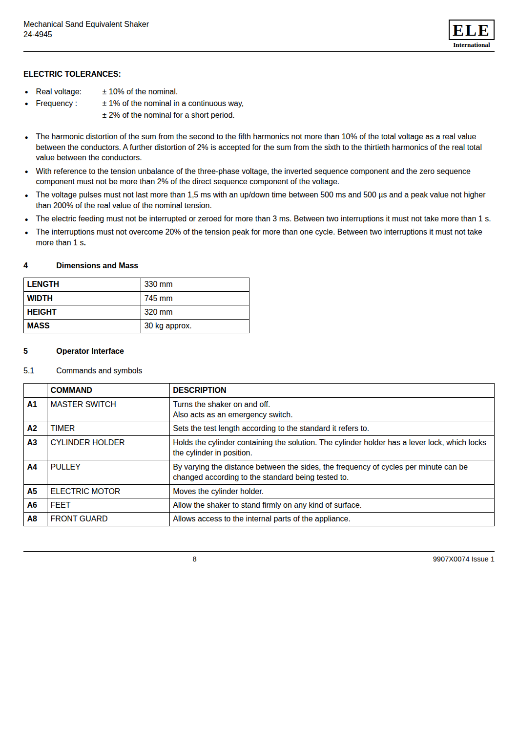Mechanical Sand Equivalent Shaker
24-4945
ELE International
ELECTRIC TOLERANCES:
Real voltage:± 10% of the nominal.
Frequency :± 1% of the nominal in a continuous way,
± 2% of the nominal for a short period.
The harmonic distortion of the sum from the second to the fifth harmonics not more than 10% of the total voltage as a real value between the conductors. A further distortion of 2% is accepted for the sum from the sixth to the thirtieth harmonics of the real total value between the conductors.
With reference to the tension unbalance of the three-phase voltage, the inverted sequence component and the zero sequence component must not be more than 2% of the direct sequence component of the voltage.
The voltage pulses must not last more than 1,5 ms with an up/down time between 500 ms and 500 µs and a peak value not higher than 200% of the real value of the nominal tension.
The electric feeding must not be interrupted or zeroed for more than 3 ms. Between two interruptions it must not take more than 1 s.
The interruptions must not overcome 20% of the tension peak for more than one cycle. Between two interruptions it must not take more than 1 s.
4 Dimensions and Mass
| LENGTH | 330 mm |
| WIDTH | 745 mm |
| HEIGHT | 320 mm |
| MASS | 30 kg approx. |
5 Operator Interface
5.1 Commands and symbols
| | COMMAND | DESCRIPTION |
| A1 | MASTER SWITCH | Turns the shaker on and off. Also acts as an emergency switch. |
| A2 | TIMER | Sets the test length according to the standard it refers to. |
| A3 | CYLINDER HOLDER | Holds the cylinder containing the solution. The cylinder holder has a lever lock, which locks the cylinder in position. |
| A4 | PULLEY | By varying the distance between the sides, the frequency of cycles per minute can be changed according to the standard being tested to. |
| A5 | ELECTRIC MOTOR | Moves the cylinder holder. |
| A6 | FEET | Allow the shaker to stand firmly on any kind of surface. |
| A8 | FRONT GUARD | Allows access to the internal parts of the appliance. |
8 9907X0074 Issue 1